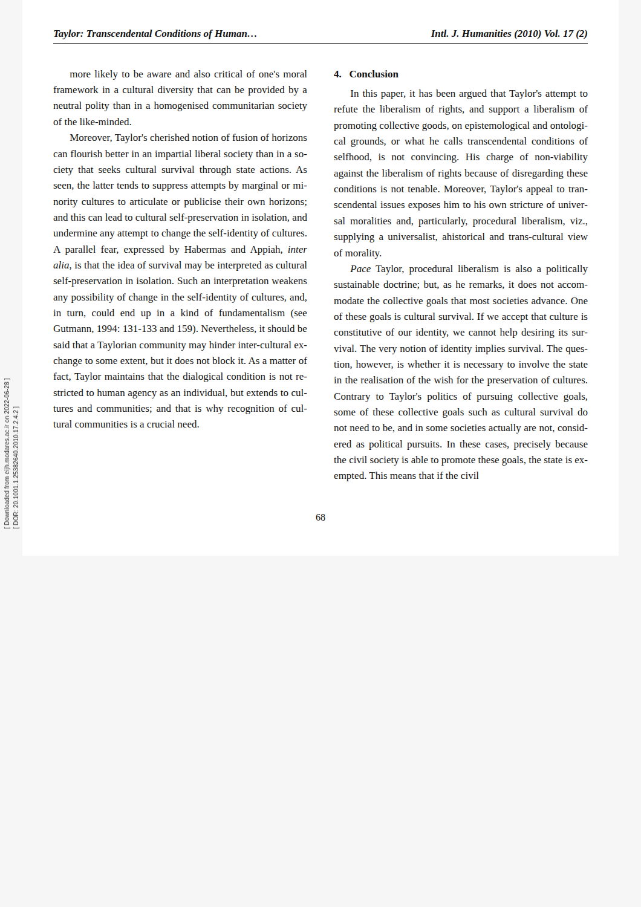[ Downloaded from eijh.modares.ac.ir on 2022-06-28 ] [ DOR: 20.1001.1.25382640.2010.17.2.4.2 ]
Taylor: Transcendental Conditions of Human…
Intl. J. Humanities (2010) Vol. 17 (2)
more likely to be aware and also critical of one's moral framework in a cultural diversity that can be provided by a neutral polity than in a homogenised communitarian society of the like-minded.
Moreover, Taylor's cherished notion of fusion of horizons can flourish better in an impartial liberal society than in a society that seeks cultural survival through state actions. As seen, the latter tends to suppress attempts by marginal or minority cultures to articulate or publicise their own horizons; and this can lead to cultural self-preservation in isolation, and undermine any attempt to change the self-identity of cultures. A parallel fear, expressed by Habermas and Appiah, inter alia, is that the idea of survival may be interpreted as cultural self-preservation in isolation. Such an interpretation weakens any possibility of change in the self-identity of cultures, and, in turn, could end up in a kind of fundamentalism (see Gutmann, 1994: 131-133 and 159). Nevertheless, it should be said that a Taylorian community may hinder inter-cultural exchange to some extent, but it does not block it. As a matter of fact, Taylor maintains that the dialogical condition is not restricted to human agency as an individual, but extends to cultures and communities; and that is why recognition of cultural communities is a crucial need.
4. Conclusion
In this paper, it has been argued that Taylor's attempt to refute the liberalism of rights, and support a liberalism of promoting collective goods, on epistemological and ontological grounds, or what he calls transcendental conditions of selfhood, is not convincing. His charge of non-viability against the liberalism of rights because of disregarding these conditions is not tenable. Moreover, Taylor's appeal to transcendental issues exposes him to his own stricture of universal moralities and, particularly, procedural liberalism, viz., supplying a universalist, ahistorical and trans-cultural view of morality.
Pace Taylor, procedural liberalism is also a politically sustainable doctrine; but, as he remarks, it does not accommodate the collective goals that most societies advance. One of these goals is cultural survival. If we accept that culture is constitutive of our identity, we cannot help desiring its survival. The very notion of identity implies survival. The question, however, is whether it is necessary to involve the state in the realisation of the wish for the preservation of cultures. Contrary to Taylor's politics of pursuing collective goals, some of these collective goals such as cultural survival do not need to be, and in some societies actually are not, considered as political pursuits. In these cases, precisely because the civil society is able to promote these goals, the state is exempted. This means that if the civil
68